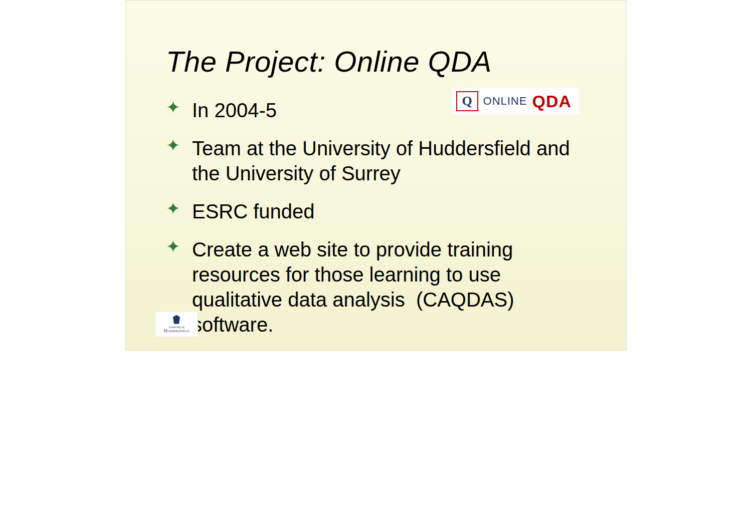The Project: Online QDA
Q
ONLINE
QDA
In 2004-5
Team at the University of Huddersfield and the University of Surrey
ESRC funded
Create a web site to provide training resources for those learning to use qualitative data analysis (CAQDAS) software.
University of
Huddersfield